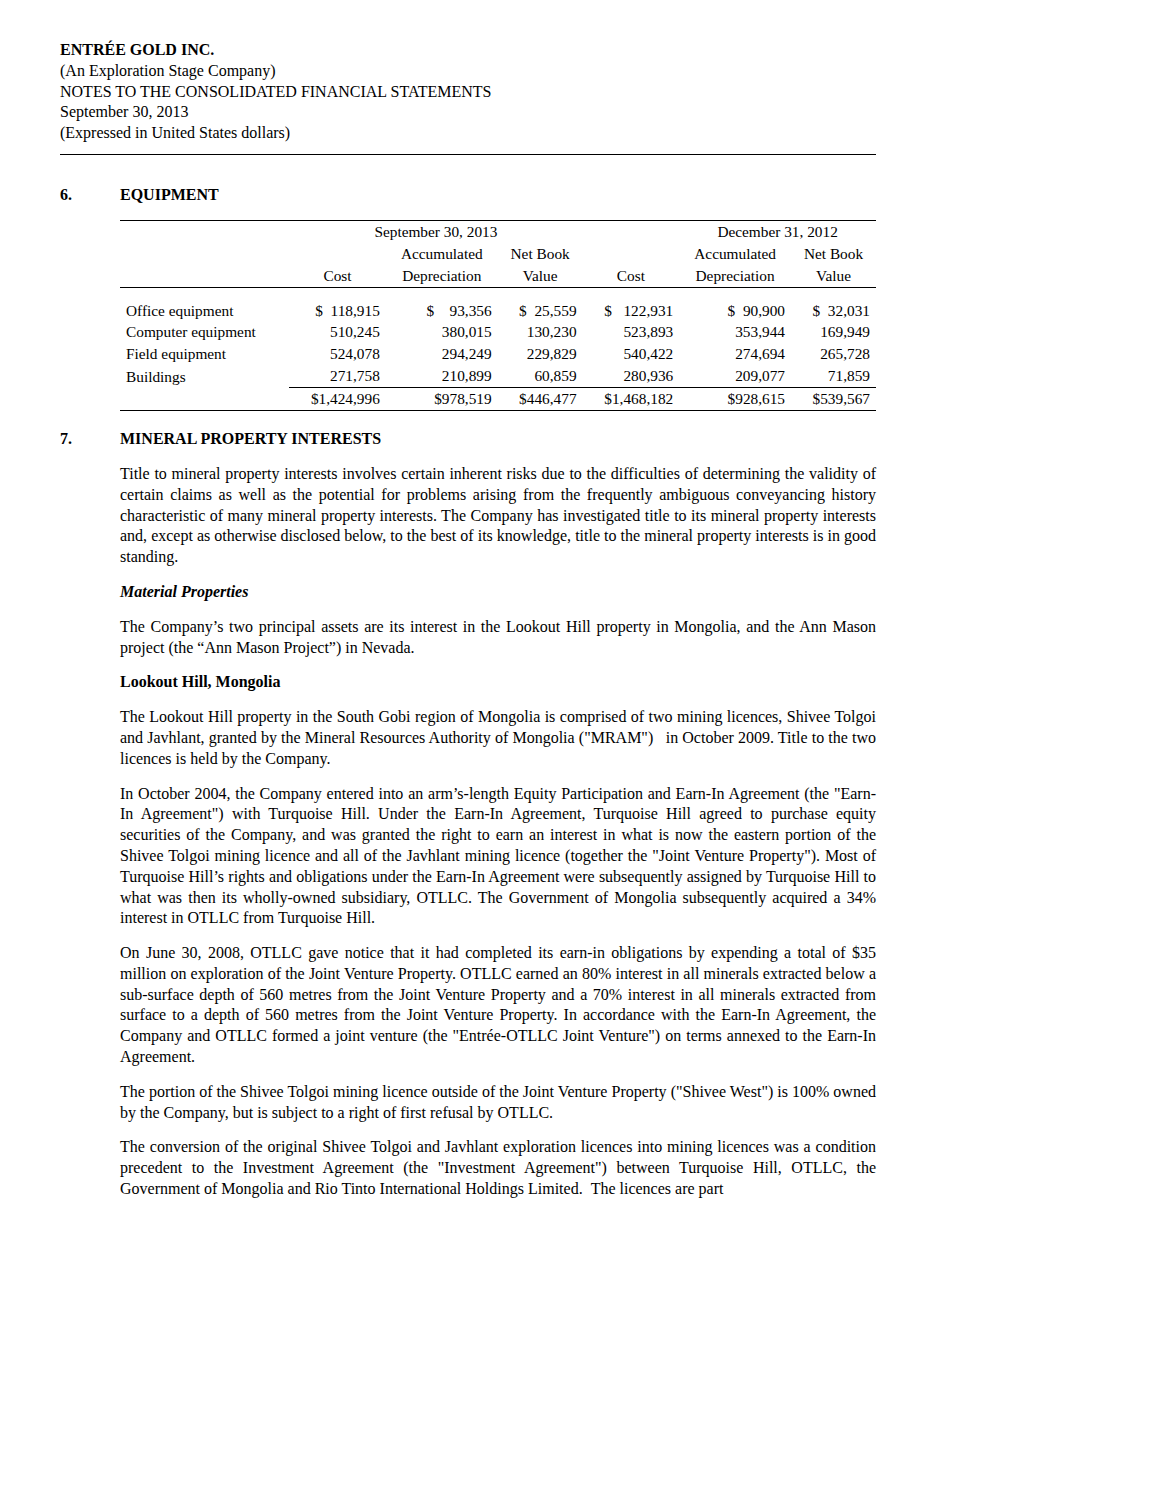ENTRÉE GOLD INC.
(An Exploration Stage Company)
NOTES TO THE CONSOLIDATED FINANCIAL STATEMENTS
September 30, 2013
(Expressed in United States dollars)
6.
EQUIPMENT
| | September 30, 2013 | | December 31, 2012 |
| | | Accumulated | Net Book | | Accumulated | Net Book |
| | Cost | Depreciation | Value | Cost | Depreciation | Value |
| Office equipment | $ 118,915 | $ 93,356 | $ 25,559 | $ 122,931 | $ 90,900 | $ 32,031 |
| Computer equipment | 510,245 | 380,015 | 130,230 | 523,893 | 353,944 | 169,949 |
| Field equipment | 524,078 | 294,249 | 229,829 | 540,422 | 274,694 | 265,728 |
| Buildings | 271,758 | 210,899 | 60,859 | 280,936 | 209,077 | 71,859 |
| | $1,424,996 | $978,519 | $446,477 | $1,468,182 | $928,615 | $539,567 |
7.
MINERAL PROPERTY INTERESTS
Title to mineral property interests involves certain inherent risks due to the difficulties of determining the validity of certain claims as well as the potential for problems arising from the frequently ambiguous conveyancing history characteristic of many mineral property interests. The Company has investigated title to its mineral property interests and, except as otherwise disclosed below, to the best of its knowledge, title to the mineral property interests is in good standing.
Material Properties
The Company’s two principal assets are its interest in the Lookout Hill property in Mongolia, and the Ann Mason project (the “Ann Mason Project”) in Nevada.
Lookout Hill, Mongolia
The Lookout Hill property in the South Gobi region of Mongolia is comprised of two mining licences, Shivee Tolgoi and Javhlant, granted by the Mineral Resources Authority of Mongolia ("MRAM") in October 2009. Title to the two licences is held by the Company.
In October 2004, the Company entered into an arm’s-length Equity Participation and Earn-In Agreement (the "Earn-In Agreement") with Turquoise Hill. Under the Earn-In Agreement, Turquoise Hill agreed to purchase equity securities of the Company, and was granted the right to earn an interest in what is now the eastern portion of the Shivee Tolgoi mining licence and all of the Javhlant mining licence (together the "Joint Venture Property"). Most of Turquoise Hill’s rights and obligations under the Earn-In Agreement were subsequently assigned by Turquoise Hill to what was then its wholly-owned subsidiary, OTLLC. The Government of Mongolia subsequently acquired a 34% interest in OTLLC from Turquoise Hill.
On June 30, 2008, OTLLC gave notice that it had completed its earn-in obligations by expending a total of $35 million on exploration of the Joint Venture Property. OTLLC earned an 80% interest in all minerals extracted below a sub-surface depth of 560 metres from the Joint Venture Property and a 70% interest in all minerals extracted from surface to a depth of 560 metres from the Joint Venture Property. In accordance with the Earn-In Agreement, the Company and OTLLC formed a joint venture (the "Entrée-OTLLC Joint Venture") on terms annexed to the Earn-In Agreement.
The portion of the Shivee Tolgoi mining licence outside of the Joint Venture Property ("Shivee West") is 100% owned by the Company, but is subject to a right of first refusal by OTLLC.
The conversion of the original Shivee Tolgoi and Javhlant exploration licences into mining licences was a condition precedent to the Investment Agreement (the "Investment Agreement") between Turquoise Hill, OTLLC, the Government of Mongolia and Rio Tinto International Holdings Limited. The licences are part